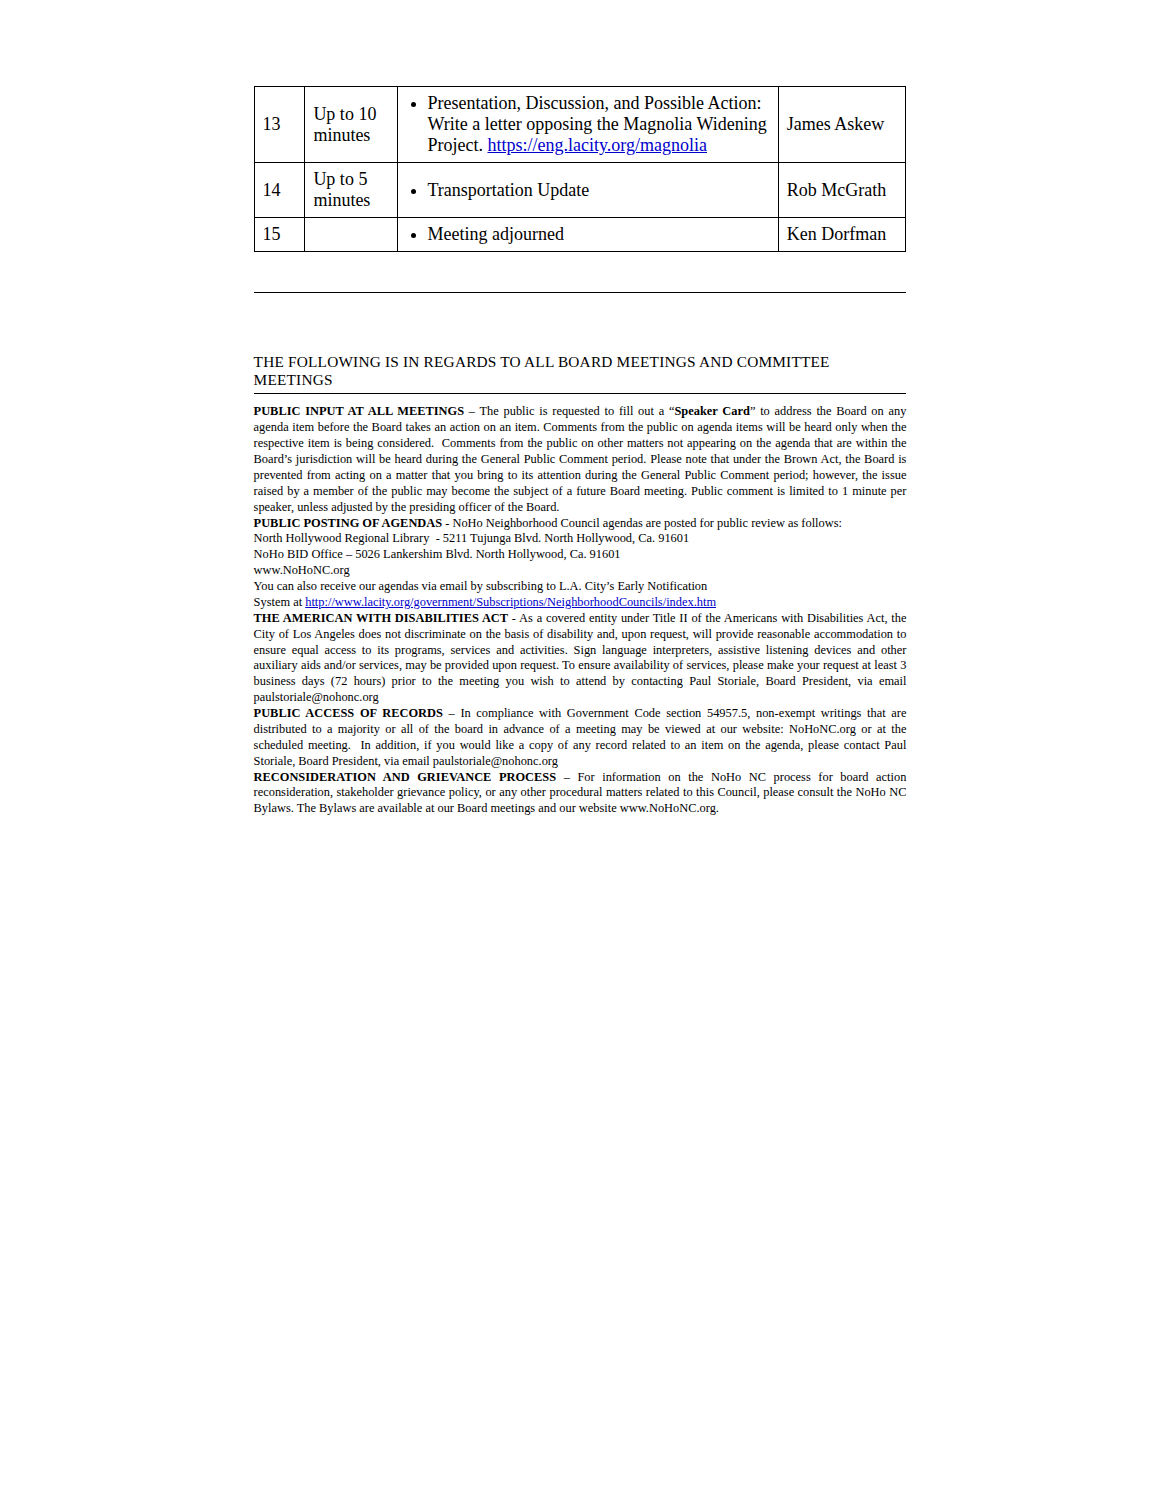| 13 | Up to 10 minutes | Presentation, Discussion, and Possible Action: Write a letter opposing the Magnolia Widening Project. https://eng.lacity.org/magnolia | James Askew |
| 14 | Up to 5 minutes | Transportation Update | Rob McGrath |
| 15 | | Meeting adjourned | Ken Dorfman |
THE FOLLOWING IS IN REGARDS TO ALL BOARD MEETINGS AND COMMITTEE MEETINGS
PUBLIC INPUT AT ALL MEETINGS – The public is requested to fill out a “Speaker Card” to address the Board on any agenda item before the Board takes an action on an item. Comments from the public on agenda items will be heard only when the respective item is being considered. Comments from the public on other matters not appearing on the agenda that are within the Board’s jurisdiction will be heard during the General Public Comment period. Please note that under the Brown Act, the Board is prevented from acting on a matter that you bring to its attention during the General Public Comment period; however, the issue raised by a member of the public may become the subject of a future Board meeting. Public comment is limited to 1 minute per speaker, unless adjusted by the presiding officer of the Board.
PUBLIC POSTING OF AGENDAS - NoHo Neighborhood Council agendas are posted for public review as follows:
North Hollywood Regional Library - 5211 Tujunga Blvd. North Hollywood, Ca. 91601
NoHo BID Office – 5026 Lankershim Blvd. North Hollywood, Ca. 91601
www.NoHoNC.org
You can also receive our agendas via email by subscribing to L.A. City’s Early Notification
System at http://www.lacity.org/government/Subscriptions/NeighborhoodCouncils/index.htm
THE AMERICAN WITH DISABILITIES ACT - As a covered entity under Title II of the Americans with Disabilities Act, the City of Los Angeles does not discriminate on the basis of disability and, upon request, will provide reasonable accommodation to ensure equal access to its programs, services and activities. Sign language interpreters, assistive listening devices and other auxiliary aids and/or services, may be provided upon request. To ensure availability of services, please make your request at least 3 business days (72 hours) prior to the meeting you wish to attend by contacting Paul Storiale, Board President, via email paulstoriale@nohonc.org
PUBLIC ACCESS OF RECORDS – In compliance with Government Code section 54957.5, non-exempt writings that are distributed to a majority or all of the board in advance of a meeting may be viewed at our website: NoHoNC.org or at the scheduled meeting. In addition, if you would like a copy of any record related to an item on the agenda, please contact Paul Storiale, Board President, via email paulstoriale@nohonc.org
RECONSIDERATION AND GRIEVANCE PROCESS – For information on the NoHo NC process for board action reconsideration, stakeholder grievance policy, or any other procedural matters related to this Council, please consult the NoHo NC Bylaws. The Bylaws are available at our Board meetings and our website www.NoHoNC.org.